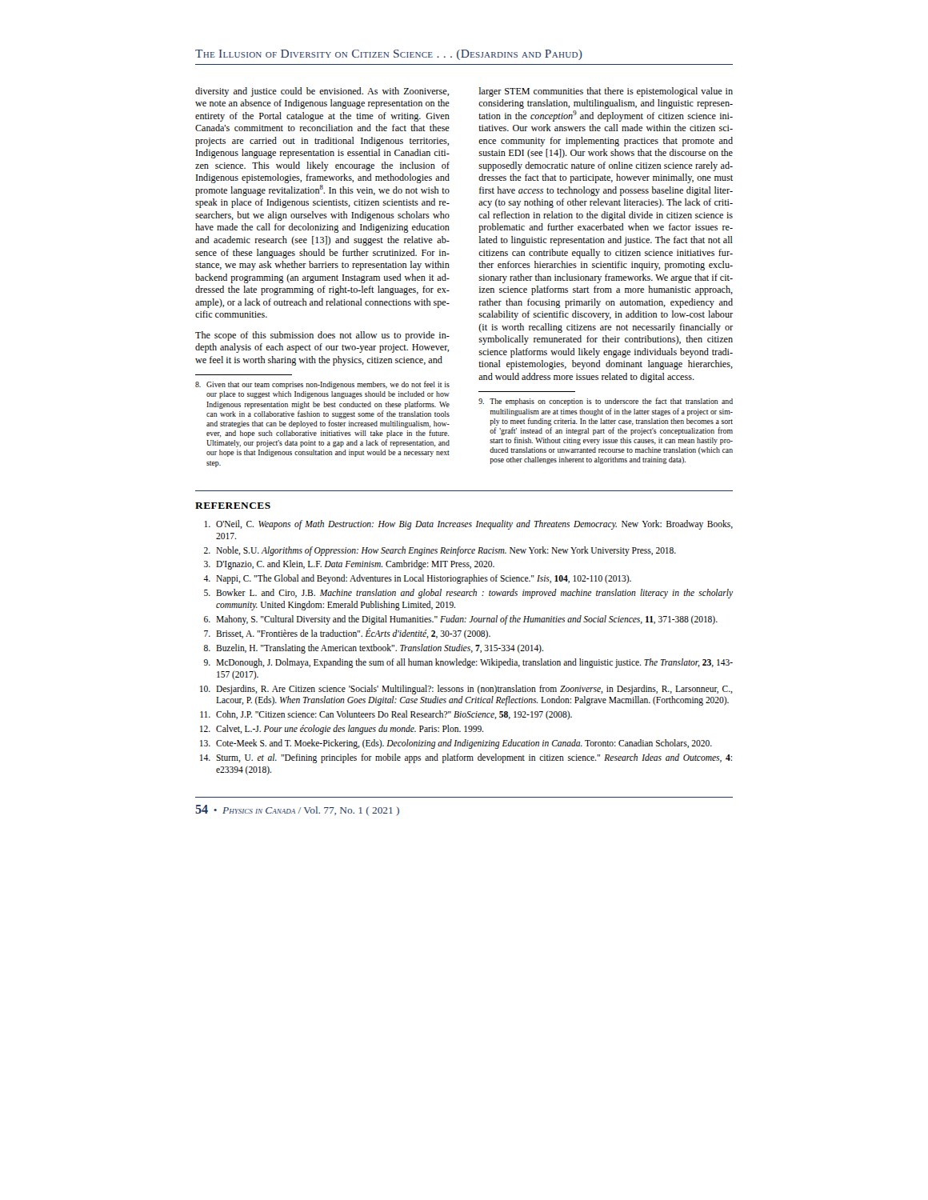The Illusion of Diversity on Citizen Science . . . (Desjardins and Pahud)
diversity and justice could be envisioned. As with Zooniverse, we note an absence of Indigenous language representation on the entirety of the Portal catalogue at the time of writing. Given Canada's commitment to reconciliation and the fact that these projects are carried out in traditional Indigenous territories, Indigenous language representation is essential in Canadian citizen science. This would likely encourage the inclusion of Indigenous epistemologies, frameworks, and methodologies and promote language revitalization8. In this vein, we do not wish to speak in place of Indigenous scientists, citizen scientists and researchers, but we align ourselves with Indigenous scholars who have made the call for decolonizing and Indigenizing education and academic research (see [13]) and suggest the relative absence of these languages should be further scrutinized. For instance, we may ask whether barriers to representation lay within backend programming (an argument Instagram used when it addressed the late programming of right-to-left languages, for example), or a lack of outreach and relational connections with specific communities.
The scope of this submission does not allow us to provide in-depth analysis of each aspect of our two-year project. However, we feel it is worth sharing with the physics, citizen science, and
8. Given that our team comprises non-Indigenous members, we do not feel it is our place to suggest which Indigenous languages should be included or how Indigenous representation might be best conducted on these platforms. We can work in a collaborative fashion to suggest some of the translation tools and strategies that can be deployed to foster increased multilingualism, however, and hope such collaborative initiatives will take place in the future. Ultimately, our project's data point to a gap and a lack of representation, and our hope is that Indigenous consultation and input would be a necessary next step.
larger STEM communities that there is epistemological value in considering translation, multilingualism, and linguistic representation in the conception9 and deployment of citizen science initiatives. Our work answers the call made within the citizen science community for implementing practices that promote and sustain EDI (see [14]). Our work shows that the discourse on the supposedly democratic nature of online citizen science rarely addresses the fact that to participate, however minimally, one must first have access to technology and possess baseline digital literacy (to say nothing of other relevant literacies). The lack of critical reflection in relation to the digital divide in citizen science is problematic and further exacerbated when we factor issues related to linguistic representation and justice. The fact that not all citizens can contribute equally to citizen science initiatives further enforces hierarchies in scientific inquiry, promoting exclusionary rather than inclusionary frameworks. We argue that if citizen science platforms start from a more humanistic approach, rather than focusing primarily on automation, expediency and scalability of scientific discovery, in addition to low-cost labour (it is worth recalling citizens are not necessarily financially or symbolically remunerated for their contributions), then citizen science platforms would likely engage individuals beyond traditional epistemologies, beyond dominant language hierarchies, and would address more issues related to digital access.
9. The emphasis on conception is to underscore the fact that translation and multilingualism are at times thought of in the latter stages of a project or simply to meet funding criteria. In the latter case, translation then becomes a sort of 'graft' instead of an integral part of the project's conceptualization from start to finish. Without citing every issue this causes, it can mean hastily produced translations or unwarranted recourse to machine translation (which can pose other challenges inherent to algorithms and training data).
REFERENCES
O'Neil, C. Weapons of Math Destruction: How Big Data Increases Inequality and Threatens Democracy. New York: Broadway Books, 2017.
Noble, S.U. Algorithms of Oppression: How Search Engines Reinforce Racism. New York: New York University Press, 2018.
D'Ignazio, C. and Klein, L.F. Data Feminism. Cambridge: MIT Press, 2020.
Nappi, C. "The Global and Beyond: Adventures in Local Historiographies of Science." Isis, 104, 102-110 (2013).
Bowker L. and Ciro, J.B. Machine translation and global research : towards improved machine translation literacy in the scholarly community. United Kingdom: Emerald Publishing Limited, 2019.
Mahony, S. "Cultural Diversity and the Digital Humanities." Fudan: Journal of the Humanities and Social Sciences, 11, 371-388 (2018).
Brisset, A. "Frontières de la traduction". ÉcArts d'identité, 2, 30-37 (2008).
Buzelin, H. "Translating the American textbook". Translation Studies, 7, 315-334 (2014).
McDonough, J. Dolmaya, Expanding the sum of all human knowledge: Wikipedia, translation and linguistic justice. The Translator, 23, 143-157 (2017).
Desjardins, R. Are Citizen science 'Socials' Multilingual?: lessons in (non)translation from Zooniverse, in Desjardins, R., Larsonneur, C., Lacour, P. (Eds). When Translation Goes Digital: Case Studies and Critical Reflections. London: Palgrave Macmillan. (Forthcoming 2020).
Cohn, J.P. "Citizen science: Can Volunteers Do Real Research?" BioScience, 58, 192-197 (2008).
Calvet, L.-J. Pour une écologie des langues du monde. Paris: Plon. 1999.
Cote-Meek S. and T. Moeke-Pickering, (Eds). Decolonizing and Indigenizing Education in Canada. Toronto: Canadian Scholars, 2020.
Sturm, U. et al. "Defining principles for mobile apps and platform development in citizen science." Research Ideas and Outcomes, 4: e23394 (2018).
54 • Physics in Canada / Vol. 77, No. 1 ( 2021 )